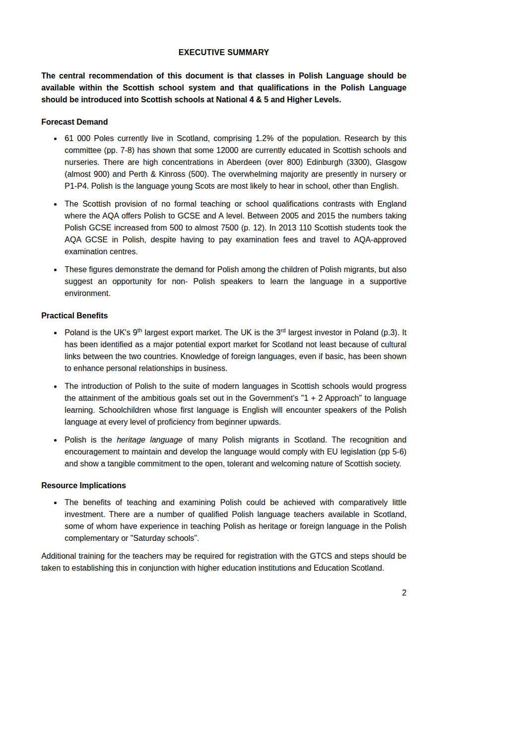EXECUTIVE SUMMARY
The central recommendation of this document is that classes in Polish Language should be available within the Scottish school system and that qualifications in the Polish Language should be introduced into Scottish schools at National 4 & 5 and Higher Levels.
Forecast Demand
61 000 Poles currently live in Scotland, comprising 1.2% of the population. Research by this committee (pp. 7-8) has shown that some 12000 are currently educated in Scottish schools and nurseries. There are high concentrations in Aberdeen (over 800) Edinburgh (3300), Glasgow (almost 900) and Perth & Kinross (500). The overwhelming majority are presently in nursery or P1-P4. Polish is the language young Scots are most likely to hear in school, other than English.
The Scottish provision of no formal teaching or school qualifications contrasts with England where the AQA offers Polish to GCSE and A level. Between 2005 and 2015 the numbers taking Polish GCSE increased from 500 to almost 7500 (p. 12). In 2013 110 Scottish students took the AQA GCSE in Polish, despite having to pay examination fees and travel to AQA-approved examination centres.
These figures demonstrate the demand for Polish among the children of Polish migrants, but also suggest an opportunity for non- Polish speakers to learn the language in a supportive environment.
Practical Benefits
Poland is the UK's 9th largest export market. The UK is the 3rd largest investor in Poland (p.3). It has been identified as a major potential export market for Scotland not least because of cultural links between the two countries. Knowledge of foreign languages, even if basic, has been shown to enhance personal relationships in business.
The introduction of Polish to the suite of modern languages in Scottish schools would progress the attainment of the ambitious goals set out in the Government's "1 + 2 Approach" to language learning. Schoolchildren whose first language is English will encounter speakers of the Polish language at every level of proficiency from beginner upwards.
Polish is the heritage language of many Polish migrants in Scotland. The recognition and encouragement to maintain and develop the language would comply with EU legislation (pp 5-6) and show a tangible commitment to the open, tolerant and welcoming nature of Scottish society.
Resource Implications
The benefits of teaching and examining Polish could be achieved with comparatively little investment. There are a number of qualified Polish language teachers available in Scotland, some of whom have experience in teaching Polish as heritage or foreign language in the Polish complementary or "Saturday schools".
Additional training for the teachers may be required for registration with the GTCS and steps should be taken to establishing this in conjunction with higher education institutions and Education Scotland.
2